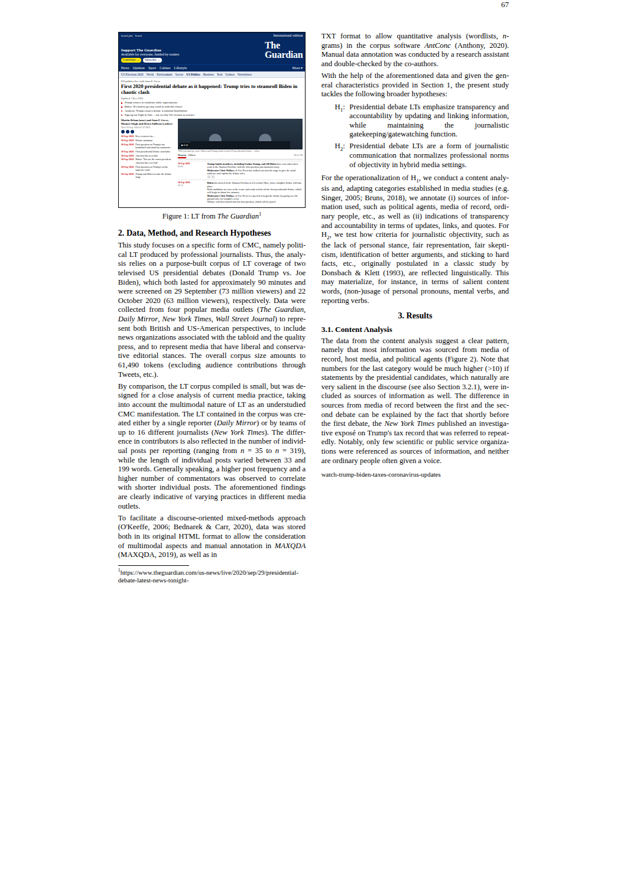67
Search jobs Search
International edition
Support The Guardian
Available for everyone, funded by readers
Contribute → Subscribe →
The
Guardian
News Opinion Sport Culture Lifestyle More ▾
US Elections 2020 World Environment Soccer US Politics Business Tech Science Newsletters
US politics live with Joan E Greve
First 2020 presidential debate as it happened: Trump tries to steamroll Biden in chaotic clash
Updated 7 Dec 2020
Trump refuses to condemn white supremacists
Biden: 'It's hard to get any word in with this clown'
Analysis: Trump ensures debate is national humiliation
Sign up for Fight to Vote – our weekly US election newsletter
Martin Belam (now) and Joan E Greve, Maanvi Singh and Helen Sullivan (earlier)
Wed 30 Sep 2020 07.07 BST
30 Sep 2020 Key events to far…
30 Sep 2020 Debate summary
30 Sep 2020 First question on Trump's tax bombshell and stand by comments
30 Sep 2020 First presidential debate concludes
30 Sep 2020 America has seen that
30 Sep 2020 Biden: 'You are the worst president America has ever had'
30 Sep 2020 First question on Trump's on the supreme court
30 Sep 2020 Trump and Biden to take the debate stage
▶ 0:41
'Will you shut up, man': Biden and Trump clash in first US presidential debate – video
Newest Oldest 89 of 90
30 Sep 2020
03.05
Trump family members, including Ivanka Trump, and Jill Biden have now taken their seats in the Samson Pavilion, with the first question just moments away.
Moderator Chris Wallace of Fox News has walked out onto the stage to give the usual audience and explain the debate rules.
30 Sep 2020
02.55
Biden has arrived at the Samson Pavilion in Cleveland, Ohio, where tonight's debate will take place.
Both candidates are now at the venue and ready to kick off the first presidential debate, which will begin in about five minutes.
Moderator Chris Wallace of Fox News is expected to begin the debate by going over the ground rules for tonight's event.
Wallace will then launch into his first question, which will be posed
Figure 1: LT from The Guardian 1
2. Data, Method, and Research Hypotheses
This study focuses on a specific form of CMC, namely political LT produced by professional journalists. Thus, the analysis relies on a purpose-built corpus of LT coverage of two televised US presidential debates (Donald Trump vs. Joe Biden), which both lasted for approximately 90 minutes and were screened on 29 September (73 million viewers) and 22 October 2020 (63 million viewers), respectively. Data were collected from four popular media outlets (The Guardian, Daily Mirror, New York Times, Wall Street Journal) to represent both British and US-American perspectives, to include news organizations associated with the tabloid and the quality press, and to represent media that have liberal and conservative editorial stances. The overall corpus size amounts to 61,490 tokens (excluding audience contributions through Tweets, etc.).
By comparison, the LT corpus compiled is small, but was designed for a close analysis of current media practice, taking into account the multimodal nature of LT as an understudied CMC manifestation. The LT contained in the corpus was created either by a single reporter (Daily Mirror) or by teams of up to 16 different journalists (New York Times). The difference in contributors is also reflected in the number of individual posts per reporting (ranging from n = 35 to n = 319), while the length of individual posts varied between 33 and 199 words. Generally speaking, a higher post frequency and a higher number of commentators was observed to correlate with shorter individual posts. The aforementioned findings are clearly indicative of varying practices in different media outlets.
To facilitate a discourse-oriented mixed-methods approach (O'Keeffe, 2006; Bednarek & Carr, 2020), data was stored both in its original HTML format to allow the consideration of multimodal aspects and manual annotation in MAXQDA (MAXQDA, 2019), as well as in
1https://www.theguardian.com/us-news/live/2020/sep/29/presidential-debate-latest-news-tonight-
TXT format to allow quantitative analysis (wordlists, n-grams) in the corpus software AntConc (Anthony, 2020). Manual data annotation was conducted by a research assistant and double-checked by the co-authors.
With the help of the aforementioned data and given the general characteristics provided in Section 1, the present study tackles the following broader hypotheses:
H1:
Presidential debate LTs emphasize transparency and accountability by updating and linking information, while maintaining the journalistic gatekeeping/gatewatching function.
H2:
Presidential debate LTs are a form of journalistic communication that normalizes professional norms of objectivity in hybrid media settings.
For the operationalization of H1, we conduct a content analysis and, adapting categories established in media studies (e.g. Singer, 2005; Bruns, 2018), we annotate (i) sources of information used, such as political agents, media of record, ordinary people, etc., as well as (ii) indications of transparency and accountability in terms of updates, links, and quotes. For H2, we test how criteria for journalistic objectivity, such as the lack of personal stance, fair representation, fair skepticism, identification of better arguments, and sticking to hard facts, etc., originally postulated in a classic study by Donsbach & Klett (1993), are reflected linguistically. This may materialize, for instance, in terms of salient content words, (non-)usage of personal pronouns, mental verbs, and reporting verbs.
3. Results
3.1. Content Analysis
The data from the content analysis suggest a clear pattern, namely that most information was sourced from media of record, host media, and political agents (Figure 2). Note that numbers for the last category would be much higher (>10) if statements by the presidential candidates, which naturally are very salient in the discourse (see also Section 3.2.1), were included as sources of information as well. The difference in sources from media of record between the first and the second debate can be explained by the fact that shortly before the first debate, the New York Times published an investigative exposé on Trump's tax record that was referred to repeatedly. Notably, only few scientific or public service organizations were referenced as sources of information, and neither are ordinary people often given a voice.
watch-trump-biden-taxes-coronavirus-updates